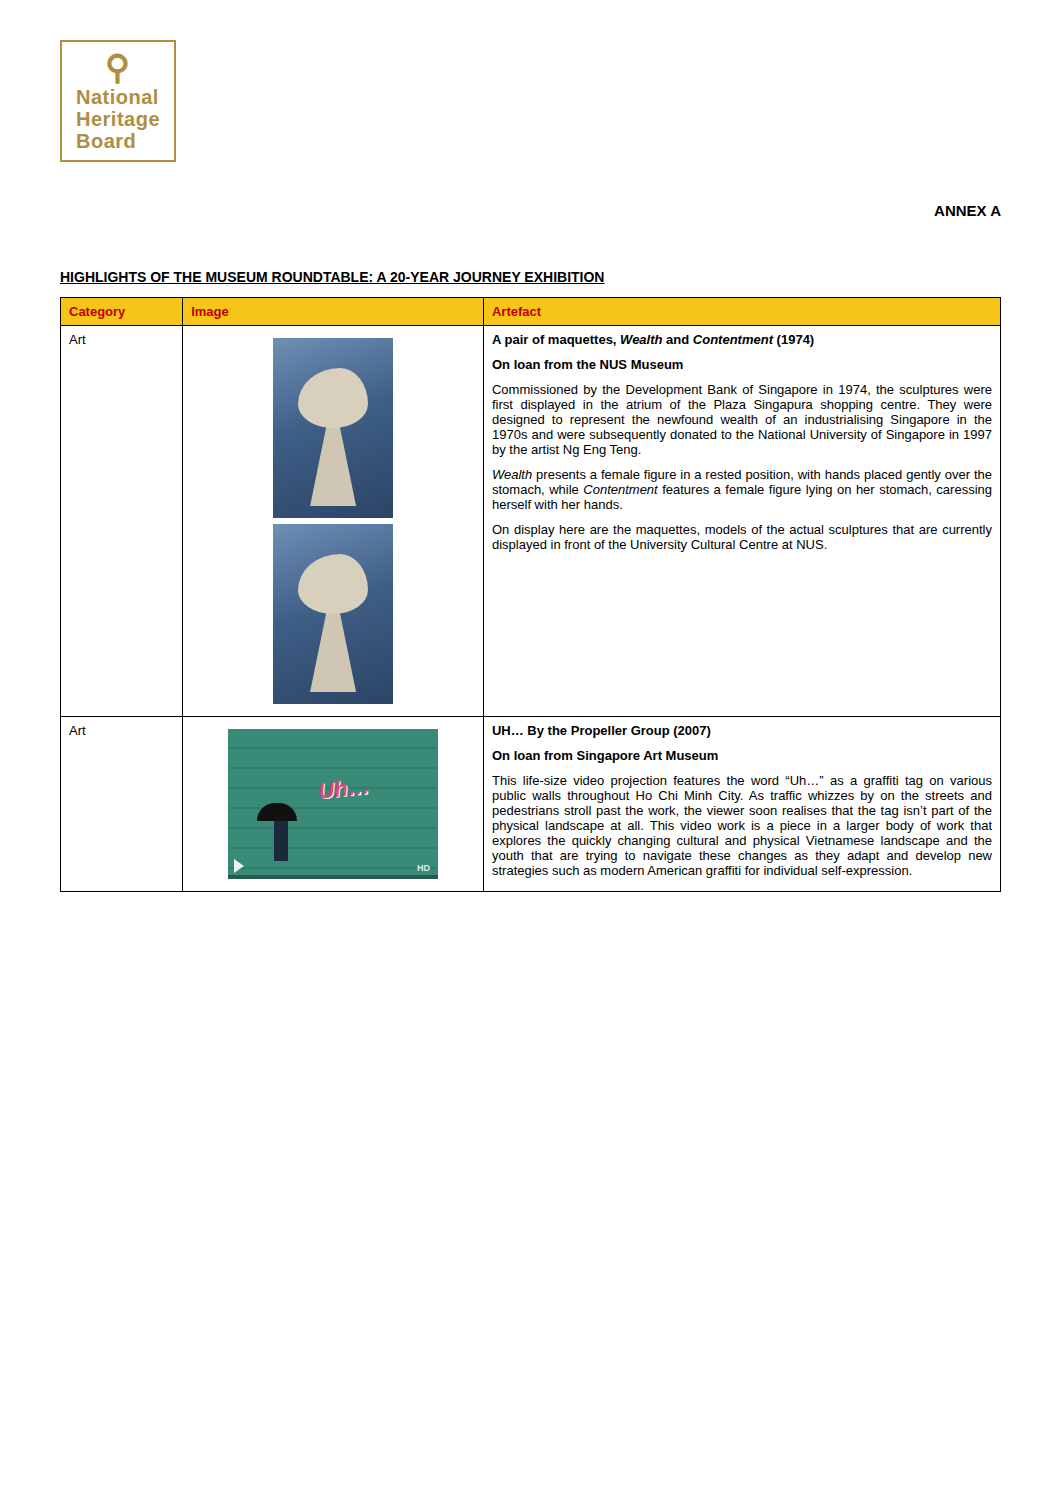⚲ National
Heritage
Board
ANNEX A
HIGHLIGHTS OF THE MUSEUM ROUNDTABLE: A 20-YEAR JOURNEY EXHIBITION
| Category | Image | Artefact |
| --- | --- | --- |
| Art | | A pair of maquettes, Wealth and Contentment (1974) On loan from the NUS Museum Commissioned by the Development Bank of Singapore in 1974, the sculptures were first displayed in the atrium of the Plaza Singapura shopping centre. They were designed to represent the newfound wealth of an industrialising Singapore in the 1970s and were subsequently donated to the National University of Singapore in 1997 by the artist Ng Eng Teng. Wealth presents a female figure in a rested position, with hands placed gently over the stomach, while Contentment features a female figure lying on her stomach, caressing herself with her hands. On display here are the maquettes, models of the actual sculptures that are currently displayed in front of the University Cultural Centre at NUS. |
| Art | Uh… HD | UH… By the Propeller Group (2007) On loan from Singapore Art Museum This life-size video projection features the word “Uh…” as a graffiti tag on various public walls throughout Ho Chi Minh City. As traffic whizzes by on the streets and pedestrians stroll past the work, the viewer soon realises that the tag isn’t part of the physical landscape at all. This video work is a piece in a larger body of work that explores the quickly changing cultural and physical Vietnamese landscape and the youth that are trying to navigate these changes as they adapt and develop new strategies such as modern American graffiti for individual self-expression. |